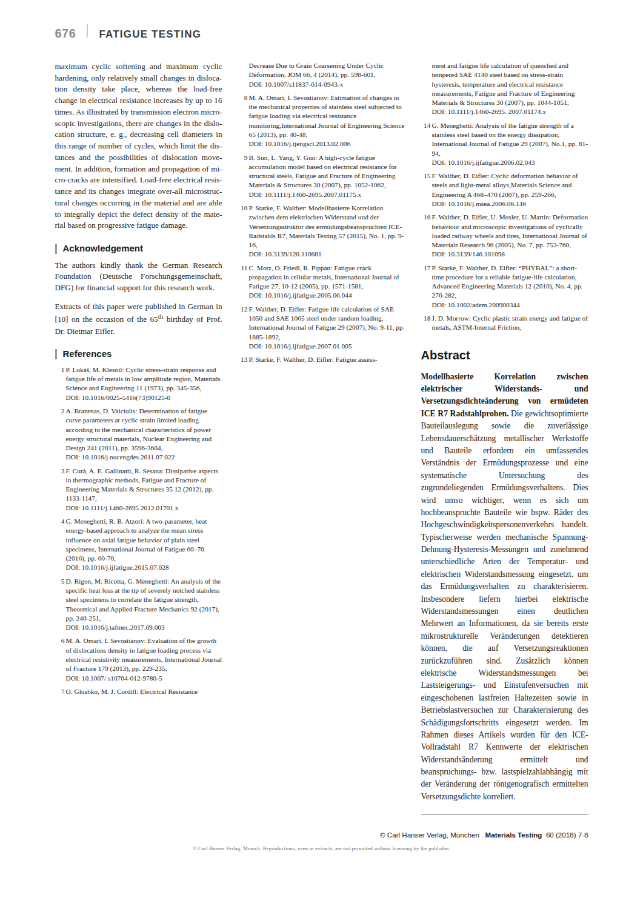676 Fatigue Testing
maximum cyclic softening and maximum cyclic hardening, only relatively small changes in dislocation density take place, whereas the load-free change in electrical resistance increases by up to 16 times. As illustrated by transmission electron microscopic investigations, there are changes in the dislocation structure, e. g., decreasing cell diameters in this range of number of cycles, which limit the distances and the possibilities of dislocation movement. In addition, formation and propagation of micro-cracks are intensified. Load-free electrical resistance and its changes integrate over-all microstructural changes occurring in the material and are able to integrally depict the defect density of the material based on progressive fatigue damage.
Acknowledgement
The authors kindly thank the German Research Foundation (Deutsche Forschungsgemeinschaft, DFG) for financial support for this research work.
Extracts of this paper were published in German in [10] on the occasion of the 65th birthday of Prof. Dr. Dietmar Eifler.
References
1 P. Lukáš, M. Klesnil: Cyclic stress-strain response and fatigue life of metals in low amplitude region, Materials Science and Engineering 11 (1973), pp. 345-356, DOI: 10.1016/0025-5416(73)90125-0
2 A. Brazenas, D. Vaiciulis: Determination of fatigue curve parameters at cyclic strain limited loading according to the mechanical characteristics of power energy structural materials, Nuclear Engineering and Design 241 (2011), pp. 3596-3604, DOI: 10.1016/j.nucengdes.2011.07.022
3 F. Curà, A. E. Gallinatti, R. Sesana: Dissipative aspects in thermographic methods, Fatigue and Fracture of Engineering Materials & Structures 35 12 (2012), pp. 1133-1147, DOI: 10.1111/j.1460-2695.2012.01701.x
4 G. Meneghetti, R. B. Atzori: A two-parameter, heat energy-based approach to analyze the mean stress influence on axial fatigue behavior of plain steel specimens, International Journal of Fatigue 60–70 (2016), pp. 60-70, DOI: 10.1016/j.ijfatigue.2015.07.028
5 D. Rigon, M. Ricotta, G. Meneghetti: An analysis of the specific heat loss at the tip of severely notched stainless steel specimens to correlate the fatigue strength, Theoretical and Applied Fracture Mechanics 92 (2017), pp. 240-251, DOI: 10.1016/j.tafmec.2017.09.003
6 M. A. Omari, I. Sevostianov: Evaluation of the growth of dislocations density in fatigue loading process via electrical resistivity measurements, International Journal of Fracture 179 (2013), pp. 229-235, DOI: 10.1007/ s10704-012-9780-5
7 O. Glushko, M. J. Cordill: Electrical Resistance
Decrease Due to Grain Coarsening Under Cyclic Deformation, JOM 66, 4 (2014), pp. 598-601, DOI: 10.1007/s11837-014-0943-x
8 M. A. Omari, I. Sevostianov: Estimation of changes in the mechanical properties of stainless steel subjected to fatigue loading via electrical resistance monitoring,International Journal of Engineering Science 65 (2013), pp. 40-48, DOI: 10.1016/j.ijengsci.2013.02.006
9 B. Sun, L. Yang, Y. Guo: A high-cycle fatigue accumulation model based on electrical resistance for structural steels, Fatigue and Fracture of Engineering Materials & Structures 30 (2007), pp. 1052-1062, DOI: 10.1111/j.1460-2695.2007.01175.x
10 P. Starke, F. Walther: Modellbasierte Korrelation zwischen dem elektrischen Widerstand und der Versetzungsstruktur des ermüdungsbeanspruchten ICE-Radstahls R7, Materials Testing 57 (2015), No. 1, pp. 9-16, DOI: 10.3139/120.110681
11 C. Motz, O. Friedl, R. Pippan: Fatigue crack propagation in cellular metals, International Journal of Fatigue 27, 10-12 (2005), pp. 1571-1581, DOI: 10.1016/j.ijfatigue.2005.06.044
12 F. Walther, D. Eifler: Fatigue life calculation of SAE 1050 and SAE 1065 steel under random loading, International Journal of Fatigue 29 (2007), No. 9-11, pp. 1885-1892, DOI: 10.1016/j.ijfatigue.2007.01.005
13 P. Starke, F. Walther, D. Eifler: Fatigue assess-
ment and fatigue life calculation of quenched and tempered SAE 4140 steel based on stress-strain hysteresis, temperature and electrical resistance measurements, Fatigue and Fracture of Engineering Materials & Structures 30 (2007), pp. 1044-1051, DOI: 10.1111/j.1460-2695. 2007.01174.x
14 G. Meneghetti: Analysis of the fatigue strength of a stainless steel based on the energy dissipation, International Journal of Fatigue 29 (2007), No.1, pp. 81-94, DOI: 10.1016/j.ijfatigue.2006.02.043
15 F. Walther, D. Eifler: Cyclic deformation behavior of steels and light-metal alloys,Materials Science and Engineering A 468–470 (2007), pp. 259-266, DOI: 10.1016/j.msea.2006.06.146
16 F. Walther, D. Eifler, U. Mosler, U. Martin: Deformation behaviour and microscopic investigations of cyclically loaded railway wheels and tires, International Journal of Materials Research 96 (2005), No. 7, pp. 753-760, DOI: 10.3139/146.101098
17 P. Starke, F. Walther, D. Eifler: “PHYBAL”: a short-time procedure for a reliable fatigue-life calculation, Advanced Engineering Materials 12 (2010), No. 4, pp. 276-282, DOI: 10.1002/adem.200900344
18 J. D. Morrow: Cyclic plastic strain energy and fatigue of metals, ASTM-Internal Friction,
Abstract
Modellbasierte Korrelation zwischen elektrischer Widerstands- und Versetzungsdichteänderung von ermüdeten ICE R7 Radstahlproben. Die gewichtsoptimierte Bauteilauslegung sowie die zuverlässige Lebensdauerschätzung metallischer Werkstoffe und Bauteile erfordern ein umfassendes Verständnis der Ermüdungsprozesse und eine systematische Untersuchung des zugrundeliegenden Ermüdungsverhaltens. Dies wird umso wichtiger, wenn es sich um hochbeanspruchte Bauteile wie bspw. Räder des Hochgeschwindigkeitspersonenverkehrs handelt. Typischerweise werden mechanische Spannung-Dehnung-Hysteresis-Messungen und zunehmend unterschiedliche Arten der Temperatur- und elektrischen Widerstandsmessung eingesetzt, um das Ermüdungsverhalten zu charakterisieren. Insbesondere liefern hierbei elektrische Widerstandsmessungen einen deutlichen Mehrwert an Informationen, da sie bereits erste mikrostrukturelle Veränderungen detektieren können, die auf Versetzungsreaktionen zurückzuführen sind. Zusätzlich können elektrische Widerstandsmessungen bei Laststeigerungs- und Einstufenversuchen mit eingeschobenen lastfreien Haltezeiten sowie in Betriebslastversuchen zur Charakterisierung des Schädigungsfortschritts eingesetzt werden. Im Rahmen dieses Artikels wurden für den ICE-Vollradstahl R7 Kennwerte der elektrischen Widerstandsänderung ermittelt und beanspruchungs- bzw. lastspielzahlabhängig mit der Veränderung der röntgenografisch ermittelten Versetzungsdichte korreliert.
© Carl Hanser Verlag, München Materials Testing 60 (2018) 7-8
© Carl Hanser Verlag, Munich. Reproductions, even in extracts, are not permitted without licensing by the publisher.